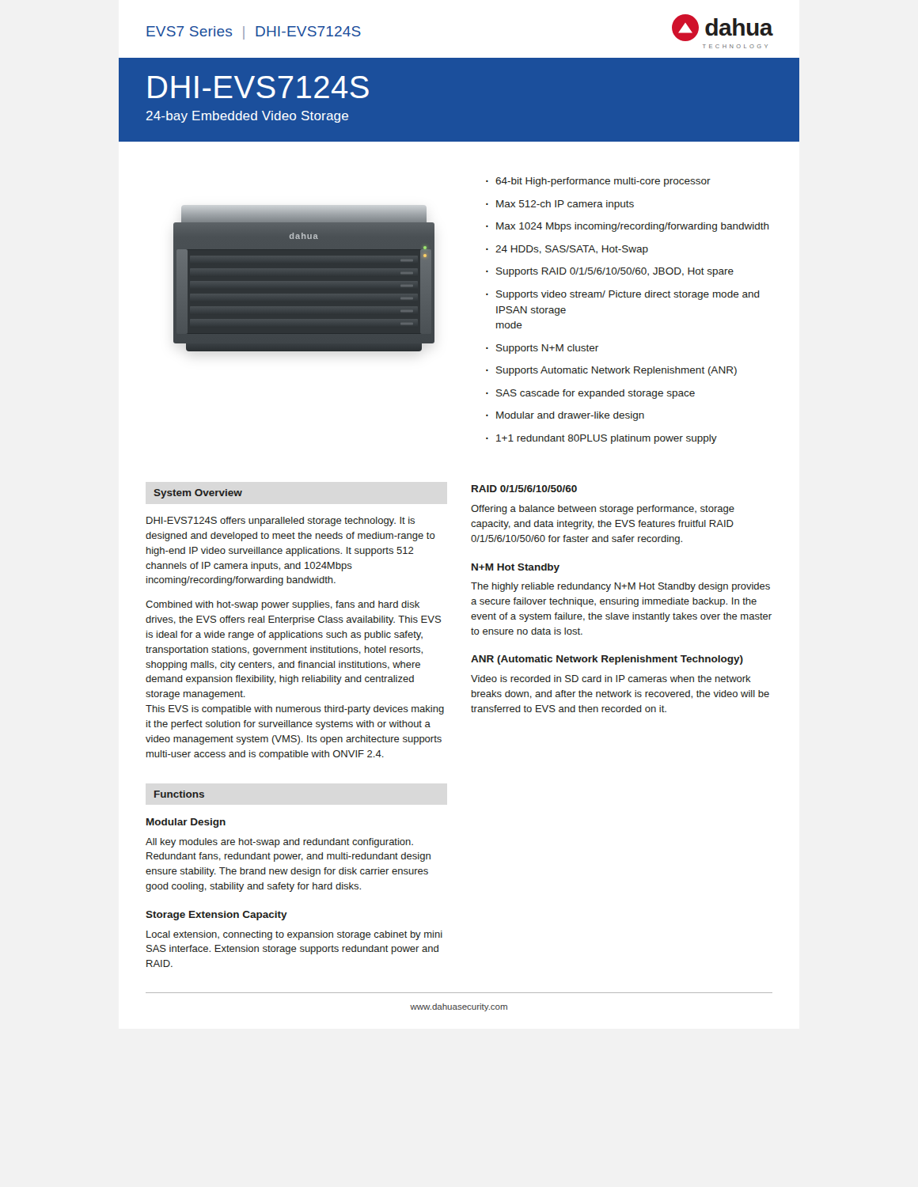EVS7 Series | DHI-EVS7124S
dahua
Technology
DHI-EVS7124S
24-bay Embedded Video Storage
dahua
64-bit High-performance multi-core processor
Max 512-ch IP camera inputs
Max 1024 Mbps incoming/recording/forwarding bandwidth
24 HDDs, SAS/SATA, Hot-Swap
Supports RAID 0/1/5/6/10/50/60, JBOD, Hot spare
Supports video stream/ Picture direct storage mode and IPSAN storagemode
Supports N+M cluster
Supports Automatic Network Replenishment (ANR)
SAS cascade for expanded storage space
Modular and drawer-like design
1+1 redundant 80PLUS platinum power supply
System Overview
DHI-EVS7124S offers unparalleled storage technology. It is designed and developed to meet the needs of medium-range to high-end IP video surveillance applications. It supports 512 channels of IP camera inputs, and 1024Mbps incoming/recording/forwarding bandwidth.
Combined with hot-swap power supplies, fans and hard disk drives, the EVS offers real Enterprise Class availability. This EVS is ideal for a wide range of applications such as public safety, transportation stations, government institutions, hotel resorts, shopping malls, city centers, and financial institutions, where demand expansion flexibility, high reliability and centralized storage management.
This EVS is compatible with numerous third-party devices making it the perfect solution for surveillance systems with or without a video management system (VMS). Its open architecture supports multi-user access and is compatible with ONVIF 2.4.
Functions
Modular Design
All key modules are hot-swap and redundant configuration. Redundant fans, redundant power, and multi-redundant design ensure stability. The brand new design for disk carrier ensures good cooling, stability and safety for hard disks.
Storage Extension Capacity
Local extension, connecting to expansion storage cabinet by mini SAS interface. Extension storage supports redundant power and RAID.
RAID 0/1/5/6/10/50/60
Offering a balance between storage performance, storage capacity, and data integrity, the EVS features fruitful RAID 0/1/5/6/10/50/60 for faster and safer recording.
N+M Hot Standby
The highly reliable redundancy N+M Hot Standby design provides a secure failover technique, ensuring immediate backup. In the event of a system failure, the slave instantly takes over the master to ensure no data is lost.
ANR (Automatic Network Replenishment Technology)
Video is recorded in SD card in IP cameras when the network breaks down, and after the network is recovered, the video will be transferred to EVS and then recorded on it.
www.dahuasecurity.com